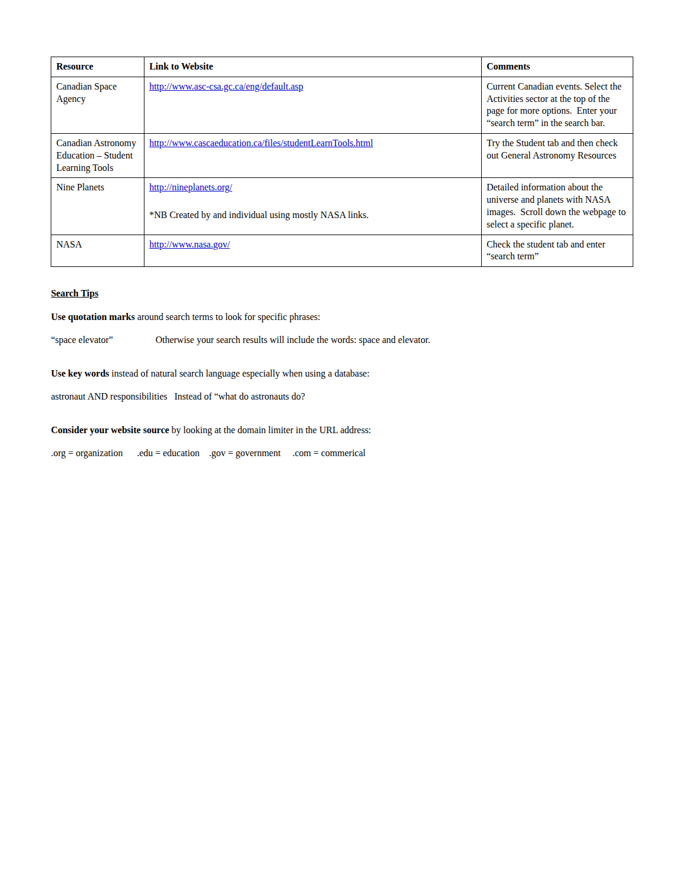| Resource | Link to Website | Comments |
| --- | --- | --- |
| Canadian Space Agency | http://www.asc-csa.gc.ca/eng/default.asp | Current Canadian events. Select the Activities sector at the top of the page for more options. Enter your “search term” in the search bar. |
| Canadian Astronomy Education – Student Learning Tools | http://www.cascaeducation.ca/files/studentLearnTools.html | Try the Student tab and then check out General Astronomy Resources |
| Nine Planets | http://nineplanets.org/ *NB Created by and individual using mostly NASA links. | Detailed information about the universe and planets with NASA images. Scroll down the webpage to select a specific planet. |
| NASA | http://www.nasa.gov/ | Check the student tab and enter “search term” |
Search Tips
Use quotation marks around search terms to look for specific phrases:
“space elevator” Otherwise your search results will include the words: space and elevator.
Use key words instead of natural search language especially when using a database:
astronaut AND responsibilities Instead of “what do astronauts do?
Consider your website source by looking at the domain limiter in the URL address:
.org = organization .edu = education .gov = government .com = commerical